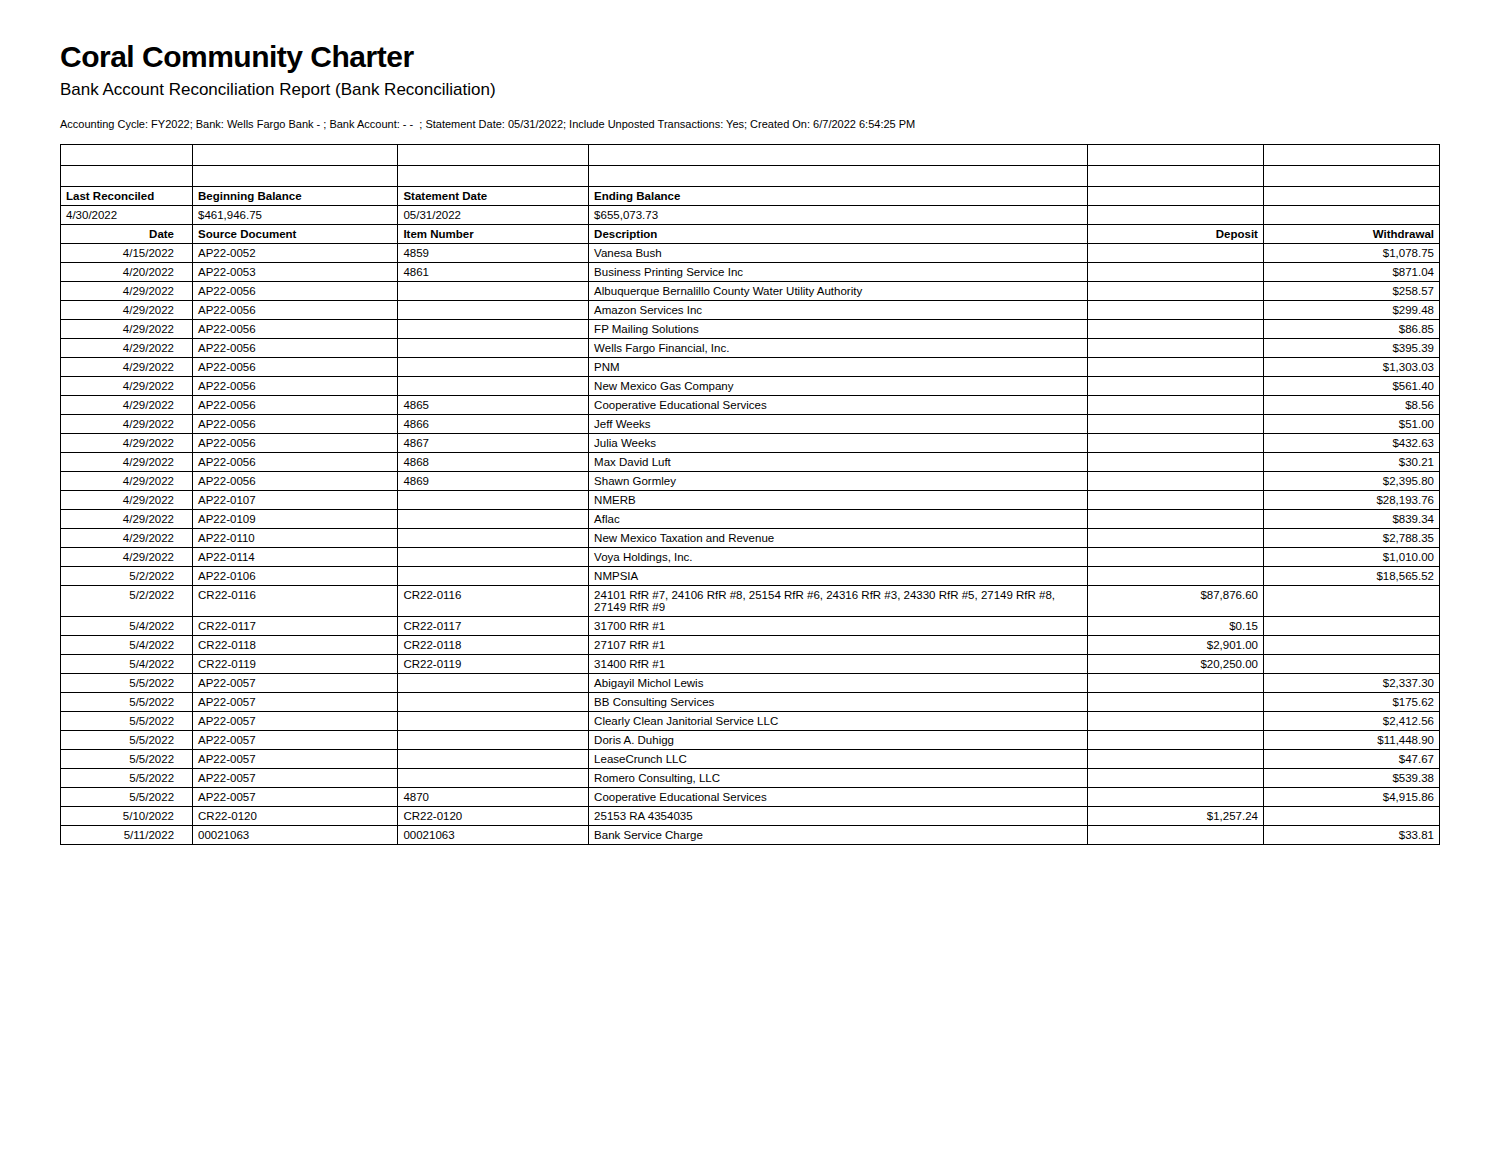Coral Community Charter
Bank Account Reconciliation Report (Bank Reconciliation)
Accounting Cycle: FY2022; Bank: Wells Fargo Bank - ; Bank Account: - - ; Statement Date: 05/31/2022; Include Unposted Transactions: Yes; Created On: 6/7/2022 6:54:25 PM
| Last Reconciled | Beginning Balance | Statement Date | Ending Balance | | |
| 4/30/2022 | $461,946.75 | 05/31/2022 | $655,073.73 | | |
| Date | Source Document | Item Number | Description | Deposit | Withdrawal |
| 4/15/2022 | AP22-0052 | 4859 | Vanesa Bush | | $1,078.75 |
| 4/20/2022 | AP22-0053 | 4861 | Business Printing Service Inc | | $871.04 |
| 4/29/2022 | AP22-0056 | | Albuquerque Bernalillo County Water Utility Authority | | $258.57 |
| 4/29/2022 | AP22-0056 | | Amazon Services Inc | | $299.48 |
| 4/29/2022 | AP22-0056 | | FP Mailing Solutions | | $86.85 |
| 4/29/2022 | AP22-0056 | | Wells Fargo Financial, Inc. | | $395.39 |
| 4/29/2022 | AP22-0056 | | PNM | | $1,303.03 |
| 4/29/2022 | AP22-0056 | | New Mexico Gas Company | | $561.40 |
| 4/29/2022 | AP22-0056 | 4865 | Cooperative Educational Services | | $8.56 |
| 4/29/2022 | AP22-0056 | 4866 | Jeff Weeks | | $51.00 |
| 4/29/2022 | AP22-0056 | 4867 | Julia Weeks | | $432.63 |
| 4/29/2022 | AP22-0056 | 4868 | Max David Luft | | $30.21 |
| 4/29/2022 | AP22-0056 | 4869 | Shawn Gormley | | $2,395.80 |
| 4/29/2022 | AP22-0107 | | NMERB | | $28,193.76 |
| 4/29/2022 | AP22-0109 | | Aflac | | $839.34 |
| 4/29/2022 | AP22-0110 | | New Mexico Taxation and Revenue | | $2,788.35 |
| 4/29/2022 | AP22-0114 | | Voya Holdings, Inc. | | $1,010.00 |
| 5/2/2022 | AP22-0106 | | NMPSIA | | $18,565.52 |
| 5/2/2022 | CR22-0116 | CR22-0116 | 24101 RfR #7, 24106 RfR #8, 25154 RfR #6, 24316 RfR #3, 24330 RfR #5, 27149 RfR #8, 27149 RfR #9 | $87,876.60 | |
| 5/4/2022 | CR22-0117 | CR22-0117 | 31700 RfR #1 | $0.15 | |
| 5/4/2022 | CR22-0118 | CR22-0118 | 27107 RfR #1 | $2,901.00 | |
| 5/4/2022 | CR22-0119 | CR22-0119 | 31400 RfR #1 | $20,250.00 | |
| 5/5/2022 | AP22-0057 | | Abigayil Michol Lewis | | $2,337.30 |
| 5/5/2022 | AP22-0057 | | BB Consulting Services | | $175.62 |
| 5/5/2022 | AP22-0057 | | Clearly Clean Janitorial Service LLC | | $2,412.56 |
| 5/5/2022 | AP22-0057 | | Doris A. Duhigg | | $11,448.90 |
| 5/5/2022 | AP22-0057 | | LeaseCrunch LLC | | $47.67 |
| 5/5/2022 | AP22-0057 | | Romero Consulting, LLC | | $539.38 |
| 5/5/2022 | AP22-0057 | 4870 | Cooperative Educational Services | | $4,915.86 |
| 5/10/2022 | CR22-0120 | CR22-0120 | 25153 RA 4354035 | $1,257.24 | |
| 5/11/2022 | 00021063 | 00021063 | Bank Service Charge | | $33.81 |